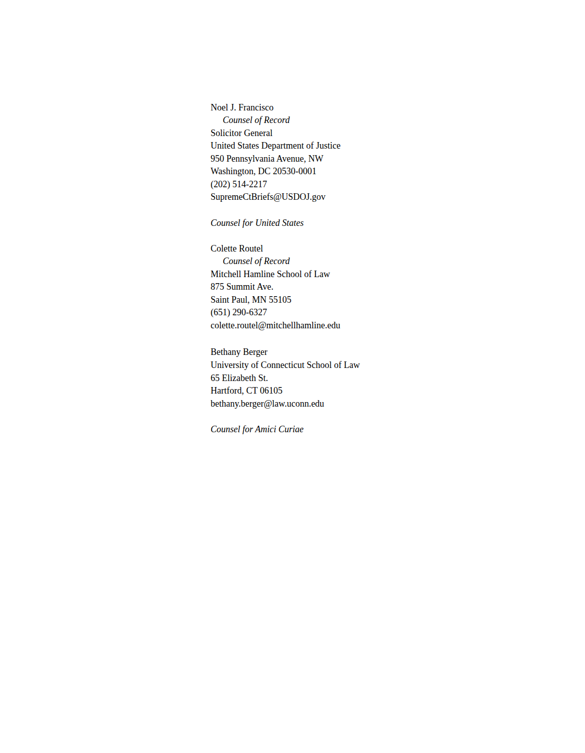Noel J. Francisco
Counsel of Record
Solicitor General
United States Department of Justice
950 Pennsylvania Avenue, NW
Washington, DC 20530-0001
(202) 514-2217
SupremeCtBriefs@USDOJ.gov
Counsel for United States
Colette Routel
Counsel of Record
Mitchell Hamline School of Law
875 Summit Ave.
Saint Paul, MN 55105
(651) 290-6327
colette.routel@mitchellhamline.edu
Bethany Berger
University of Connecticut School of Law
65 Elizabeth St.
Hartford, CT 06105
bethany.berger@law.uconn.edu
Counsel for Amici Curiae